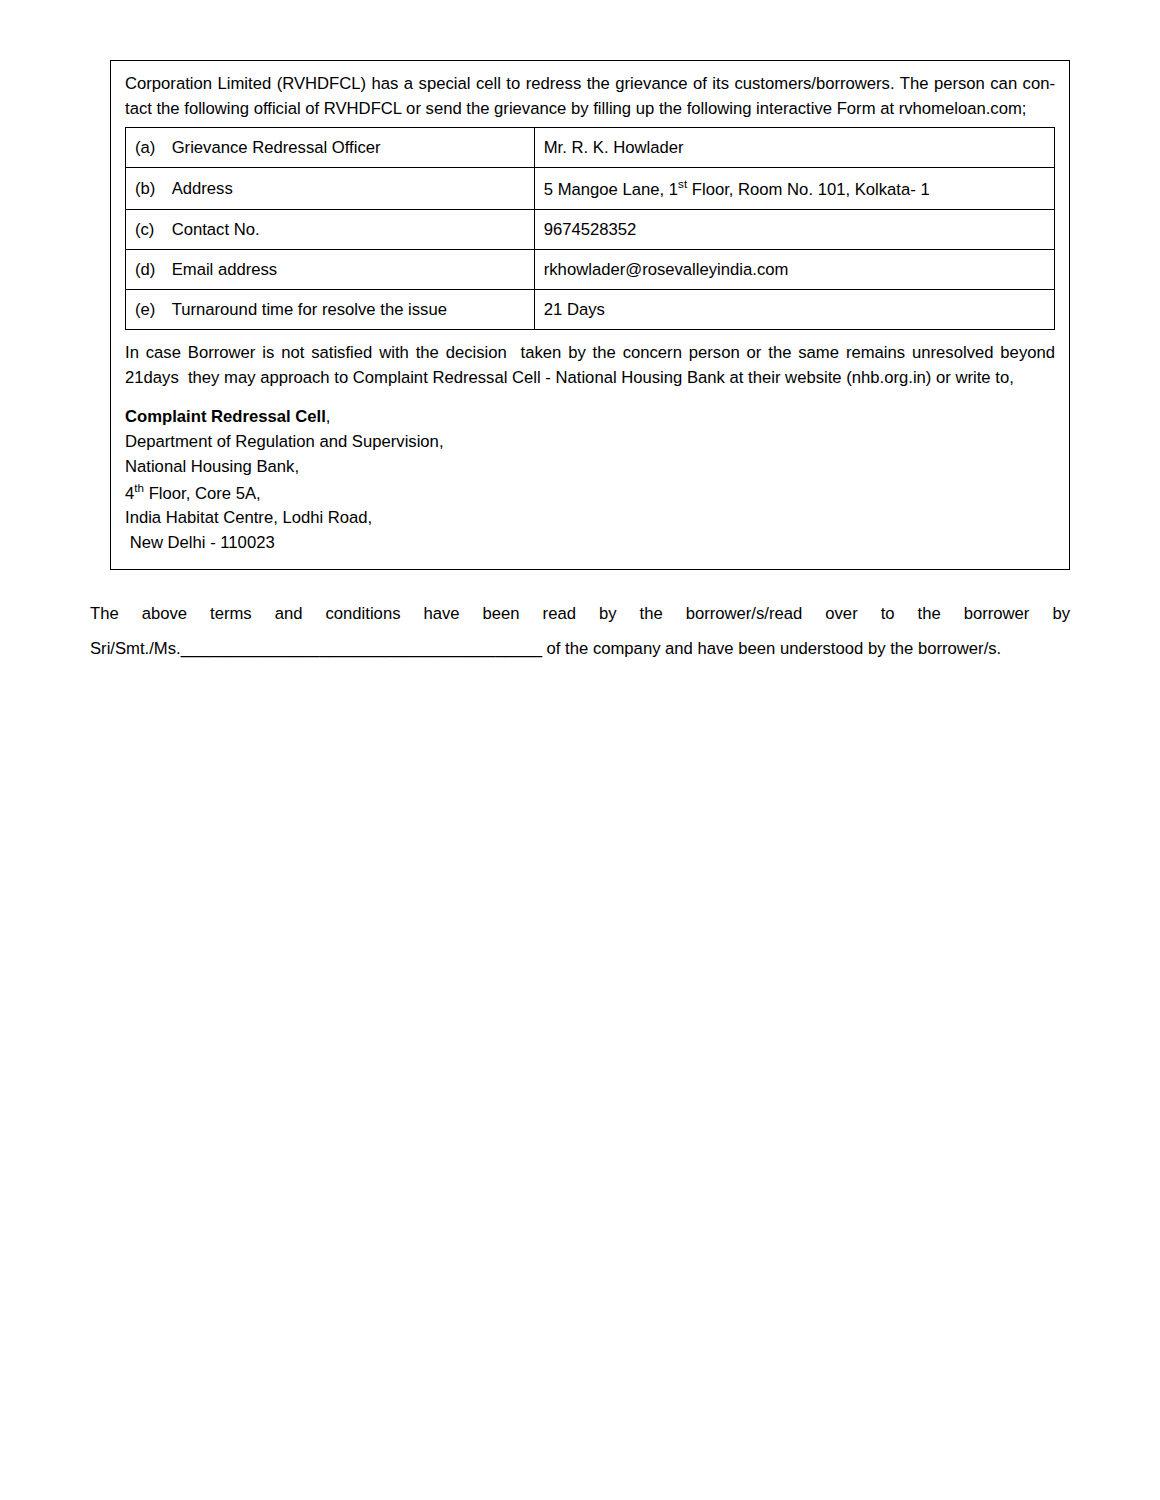Corporation Limited (RVHDFCL) has a special cell to redress the grievance of its customers/borrowers. The person can contact the following official of RVHDFCL or send the grievance by filling up the following interactive Form at rvhomeloan.com;
| (a) Grievance Redressal Officer | Mr. R. K. Howlader |
| (b) Address | 5 Mangoe Lane, 1 st Floor, Room No. 101, Kolkata- 1 |
| (c) Contact No. | 9674528352 |
| (d) Email address | rkhowlader@rosevalleyindia.com |
| (e) Turnaround time for resolve the issue | 21 Days |
In case Borrower is not satisfied with the decision taken by the concern person or the same remains unresolved beyond 21days they may approach to Complaint Redressal Cell - National Housing Bank at their website (nhb.org.in) or write to,
Complaint Redressal Cell,
Department of Regulation and Supervision,
National Housing Bank,
4th Floor, Core 5A,
India Habitat Centre, Lodhi Road,
New Delhi - 110023
The above terms and conditions have been read by the borrower/s/read over to the borrower by Sri/Smt./Ms._______________________________________ of the company and have been understood by the borrower/s.